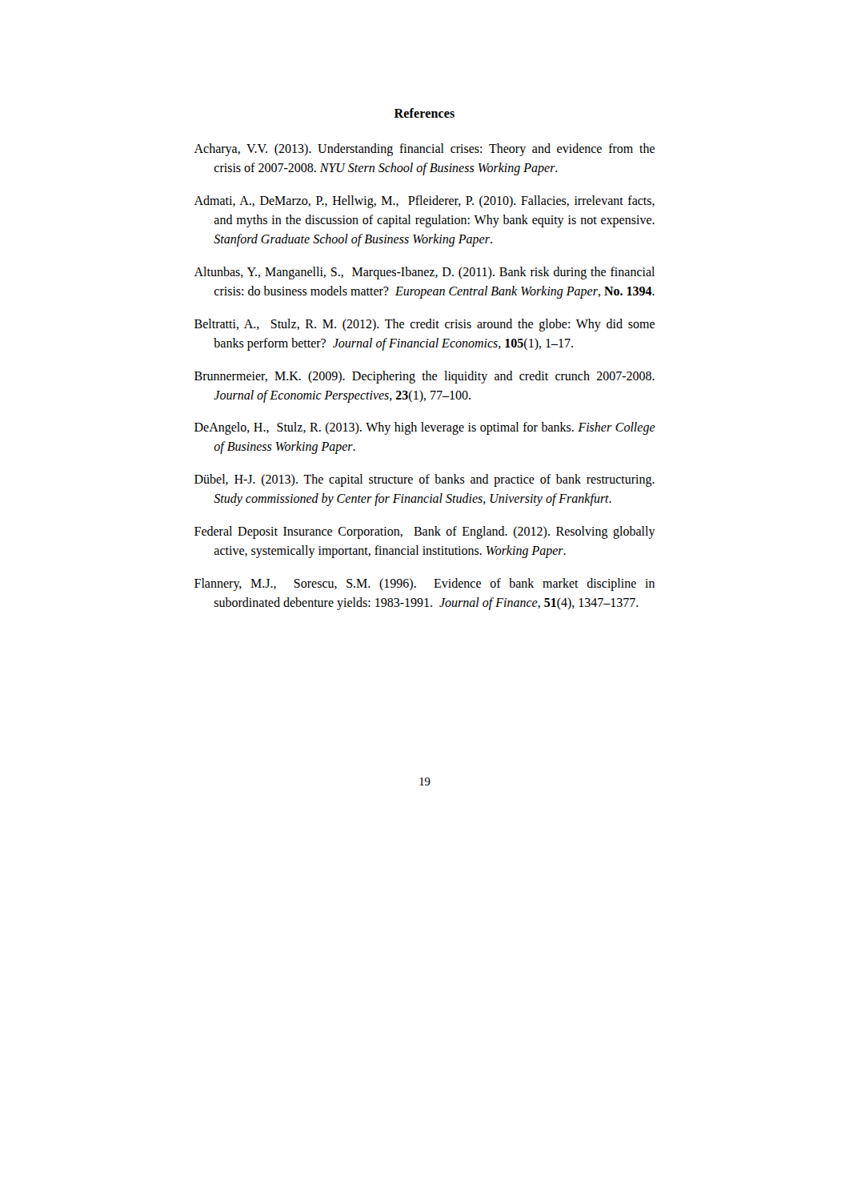References
Acharya, V.V. (2013). Understanding financial crises: Theory and evidence from the crisis of 2007-2008. NYU Stern School of Business Working Paper.
Admati, A., DeMarzo, P., Hellwig, M., Pfleiderer, P. (2010). Fallacies, irrelevant facts, and myths in the discussion of capital regulation: Why bank equity is not expensive. Stanford Graduate School of Business Working Paper.
Altunbas, Y., Manganelli, S., Marques-Ibanez, D. (2011). Bank risk during the financial crisis: do business models matter? European Central Bank Working Paper, No. 1394.
Beltratti, A., Stulz, R. M. (2012). The credit crisis around the globe: Why did some banks perform better? Journal of Financial Economics, 105(1), 1–17.
Brunnermeier, M.K. (2009). Deciphering the liquidity and credit crunch 2007-2008. Journal of Economic Perspectives, 23(1), 77–100.
DeAngelo, H., Stulz, R. (2013). Why high leverage is optimal for banks. Fisher College of Business Working Paper.
Dübel, H-J. (2013). The capital structure of banks and practice of bank restructuring. Study commissioned by Center for Financial Studies, University of Frankfurt.
Federal Deposit Insurance Corporation, Bank of England. (2012). Resolving globally active, systemically important, financial institutions. Working Paper.
Flannery, M.J., Sorescu, S.M. (1996). Evidence of bank market discipline in subordinated debenture yields: 1983-1991. Journal of Finance, 51(4), 1347–1377.
19